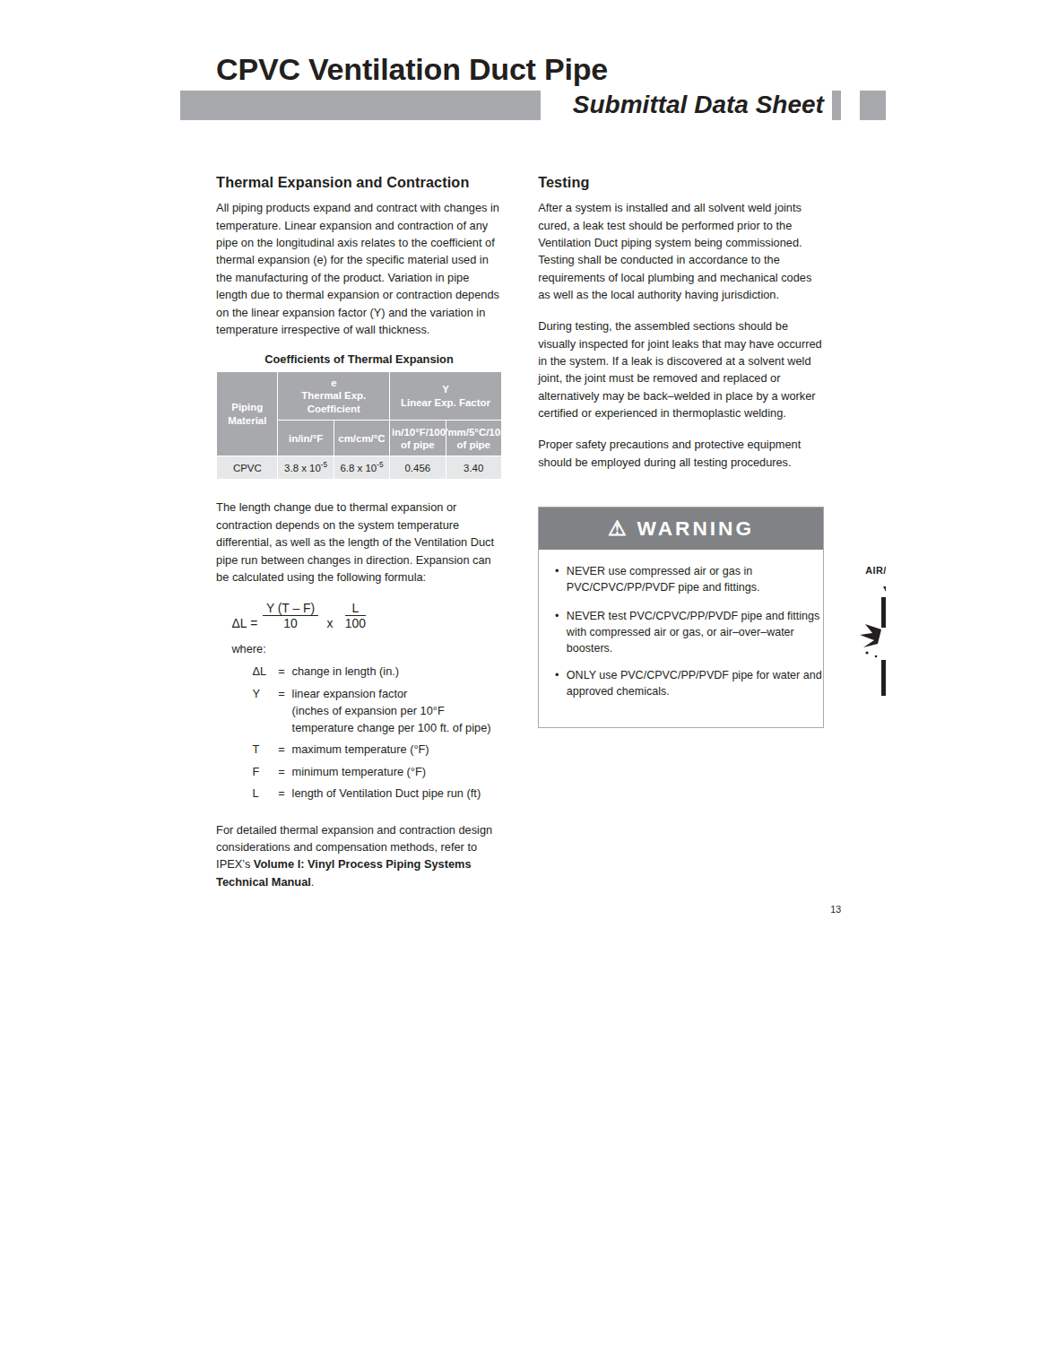CPVC Ventilation Duct Pipe
Submittal Data Sheet
Thermal Expansion and Contraction
All piping products expand and contract with changes in temperature. Linear expansion and contraction of any pipe on the longitudinal axis relates to the coefficient of thermal expansion (e) for the specific material used in the manufacturing of the product. Variation in pipe length due to thermal expansion or contraction depends on the linear expansion factor (Y) and the variation in temperature irrespective of wall thickness.
Coefficients of Thermal Expansion
| Piping Material | e Thermal Exp. Coefficient | Y Linear Exp. Factor |
| --- | --- | --- |
| in/in/°F | cm/cm/°C | in/10°F/100′ of pipe | mm/5°C/10m of pipe |
| CPVC | 3.8 x 10 -5 | 6.8 x 10 -5 | 0.456 | 3.40 |
The length change due to thermal expansion or contraction depends on the system temperature differential, as well as the length of the Ventilation Duct pipe run between changes in direction. Expansion can be calculated using the following formula:
ΔL = Y (T – F) 10 x L 100
where:
ΔL = change in length (in.)
Y = linear expansion factor (inches of expansion per 10°F temperature change per 100 ft. of pipe)
T = maximum temperature (°F)
F = minimum temperature (°F)
L = length of Ventilation Duct pipe run (ft)
For detailed thermal expansion and contraction design considerations and compensation methods, refer to IPEX’s Volume I: Vinyl Process Piping Systems Technical Manual.
Testing
After a system is installed and all solvent weld joints cured, a leak test should be performed prior to the Ventilation Duct piping system being commissioned. Testing shall be conducted in accordance to the requirements of local plumbing and mechanical codes as well as the local authority having jurisdiction.
During testing, the assembled sections should be visually inspected for joint leaks that may have occurred in the system. If a leak is discovered at a solvent weld joint, the joint must be removed and replaced or alternatively may be back–welded in place by a worker certified or experienced in thermoplastic welding.
Proper safety precautions and protective equipment should be employed during all testing procedures.
⚠ WARNING
• NEVER use compressed air or gas in PVC/CPVC/PP/PVDF pipe and fittings.
• NEVER test PVC/CPVC/PP/PVDF pipe and fittings with compressed air or gas, or air–over–water boosters.
• ONLY use PVC/CPVC/PP/PVDF pipe for water and approved chemicals.
AIR/GAS
13